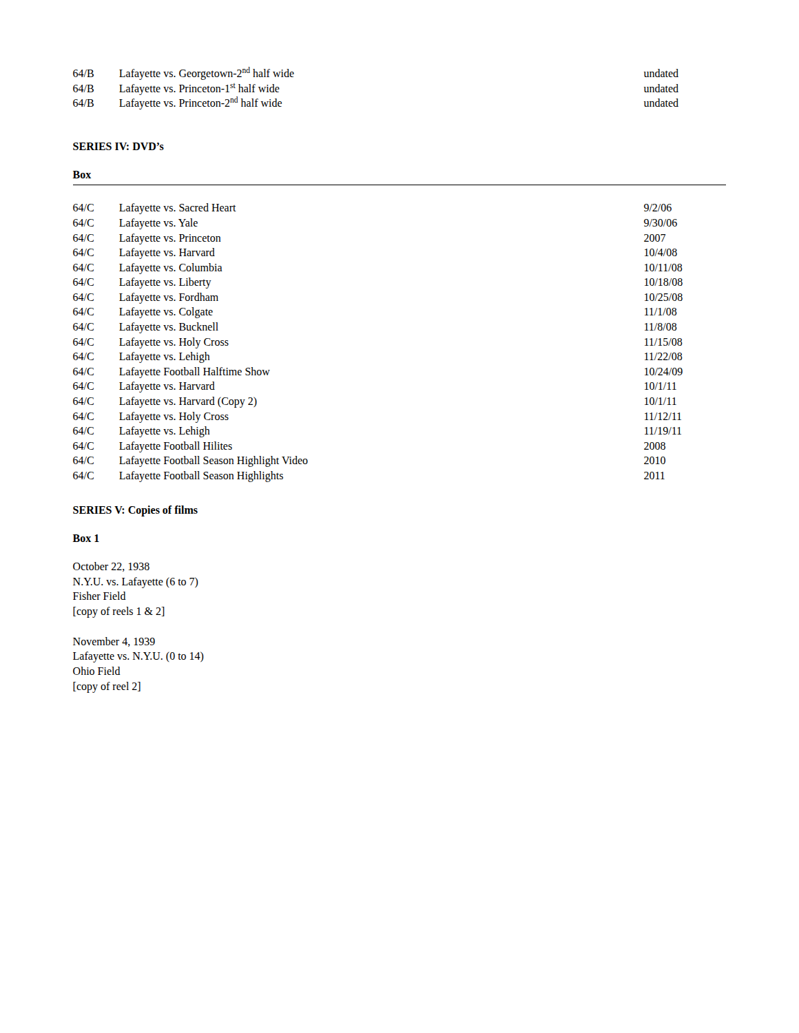64/B Lafayette vs. Georgetown-2nd half wide undated
64/B Lafayette vs. Princeton-1st half wide undated
64/B Lafayette vs. Princeton-2nd half wide undated
SERIES IV: DVD’s
Box
64/C Lafayette vs. Sacred Heart 9/2/06
64/C Lafayette vs. Yale 9/30/06
64/C Lafayette vs. Princeton 2007
64/C Lafayette vs. Harvard 10/4/08
64/C Lafayette vs. Columbia 10/11/08
64/C Lafayette vs. Liberty 10/18/08
64/C Lafayette vs. Fordham 10/25/08
64/C Lafayette vs. Colgate 11/1/08
64/C Lafayette vs. Bucknell 11/8/08
64/C Lafayette vs. Holy Cross 11/15/08
64/C Lafayette vs. Lehigh 11/22/08
64/C Lafayette Football Halftime Show 10/24/09
64/C Lafayette vs. Harvard 10/1/11
64/C Lafayette vs. Harvard (Copy 2) 10/1/11
64/C Lafayette vs. Holy Cross 11/12/11
64/C Lafayette vs. Lehigh 11/19/11
64/C Lafayette Football Hilites 2008
64/C Lafayette Football Season Highlight Video 2010
64/C Lafayette Football Season Highlights 2011
SERIES V: Copies of films
Box 1
October 22, 1938
N.Y.U. vs. Lafayette (6 to 7)
Fisher Field
[copy of reels 1 & 2]
November 4, 1939
Lafayette vs. N.Y.U. (0 to 14)
Ohio Field
[copy of reel 2]